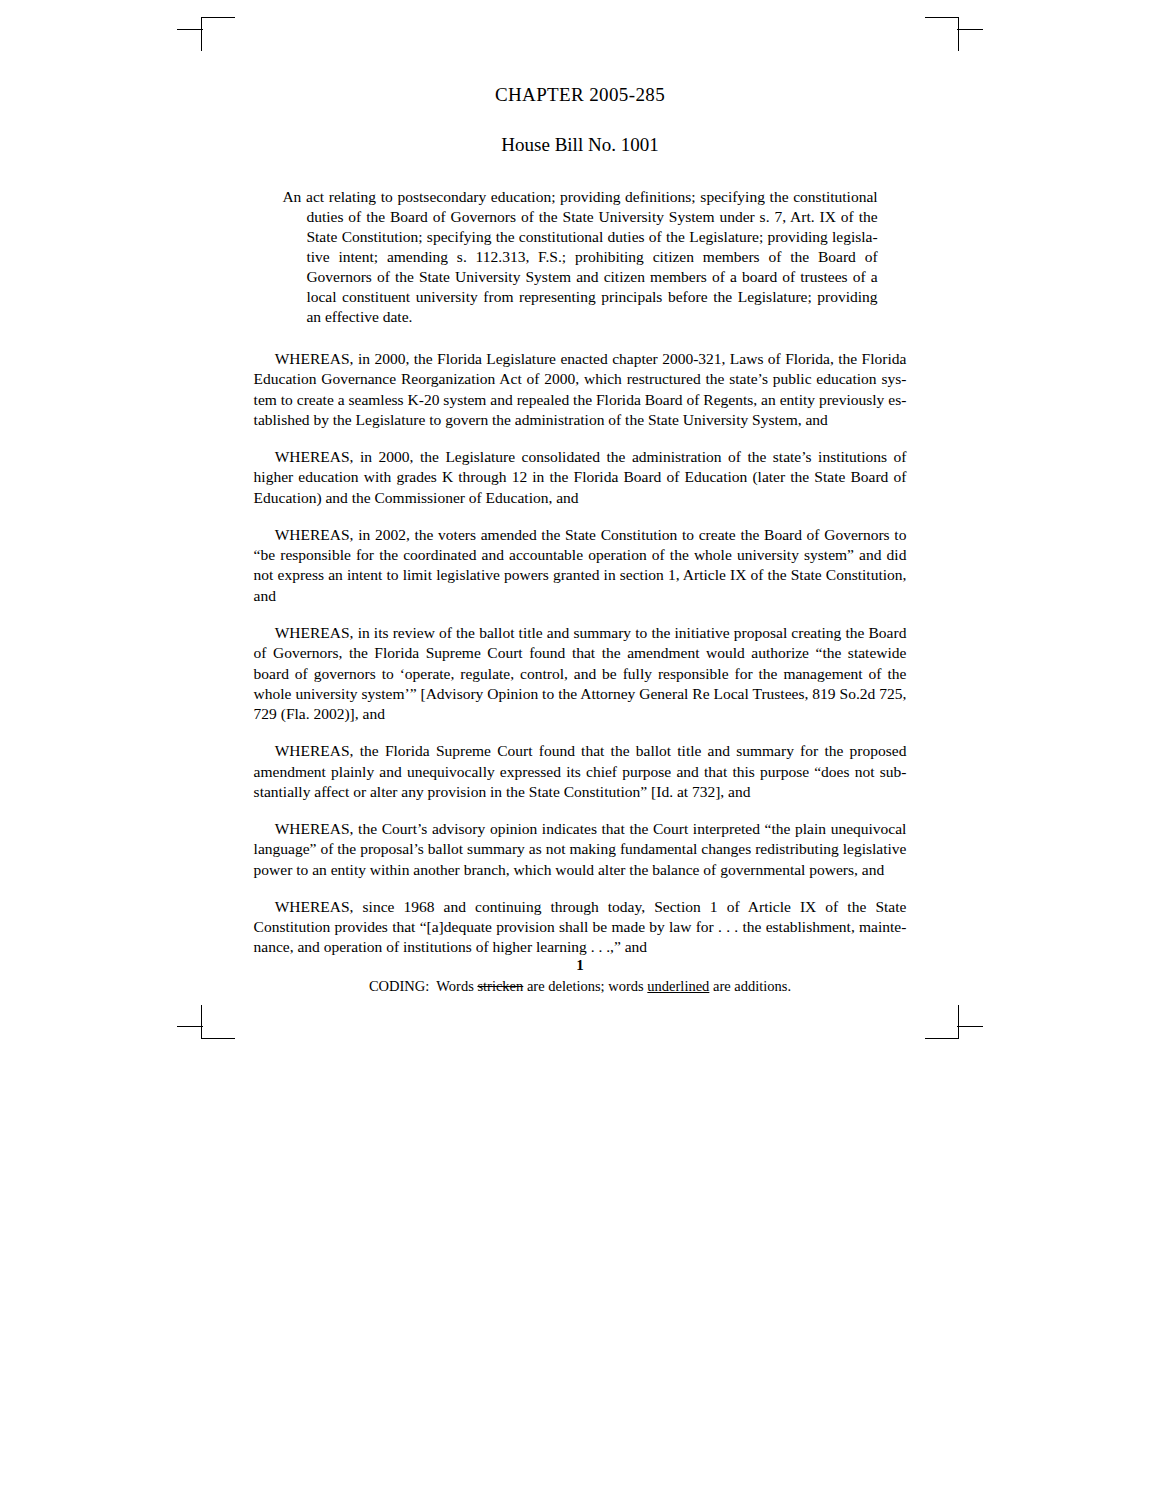CHAPTER 2005-285
House Bill No. 1001
An act relating to postsecondary education; providing definitions; specifying the constitutional duties of the Board of Governors of the State University System under s. 7, Art. IX of the State Constitution; specifying the constitutional duties of the Legislature; providing legislative intent; amending s. 112.313, F.S.; prohibiting citizen members of the Board of Governors of the State University System and citizen members of a board of trustees of a local constituent university from representing principals before the Legislature; providing an effective date.
WHEREAS, in 2000, the Florida Legislature enacted chapter 2000-321, Laws of Florida, the Florida Education Governance Reorganization Act of 2000, which restructured the state’s public education system to create a seamless K-20 system and repealed the Florida Board of Regents, an entity previously established by the Legislature to govern the administration of the State University System, and
WHEREAS, in 2000, the Legislature consolidated the administration of the state’s institutions of higher education with grades K through 12 in the Florida Board of Education (later the State Board of Education) and the Commissioner of Education, and
WHEREAS, in 2002, the voters amended the State Constitution to create the Board of Governors to “be responsible for the coordinated and accountable operation of the whole university system” and did not express an intent to limit legislative powers granted in section 1, Article IX of the State Constitution, and
WHEREAS, in its review of the ballot title and summary to the initiative proposal creating the Board of Governors, the Florida Supreme Court found that the amendment would authorize “the statewide board of governors to ‘operate, regulate, control, and be fully responsible for the management of the whole university system’” [Advisory Opinion to the Attorney General Re Local Trustees, 819 So.2d 725, 729 (Fla. 2002)], and
WHEREAS, the Florida Supreme Court found that the ballot title and summary for the proposed amendment plainly and unequivocally expressed its chief purpose and that this purpose “does not substantially affect or alter any provision in the State Constitution” [Id. at 732], and
WHEREAS, the Court’s advisory opinion indicates that the Court interpreted “the plain unequivocal language” of the proposal’s ballot summary as not making fundamental changes redistributing legislative power to an entity within another branch, which would alter the balance of governmental powers, and
WHEREAS, since 1968 and continuing through today, Section 1 of Article IX of the State Constitution provides that “[a]dequate provision shall be made by law for . . . the establishment, maintenance, and operation of institutions of higher learning . . .,” and
1
CODING: Words stricken are deletions; words underlined are additions.